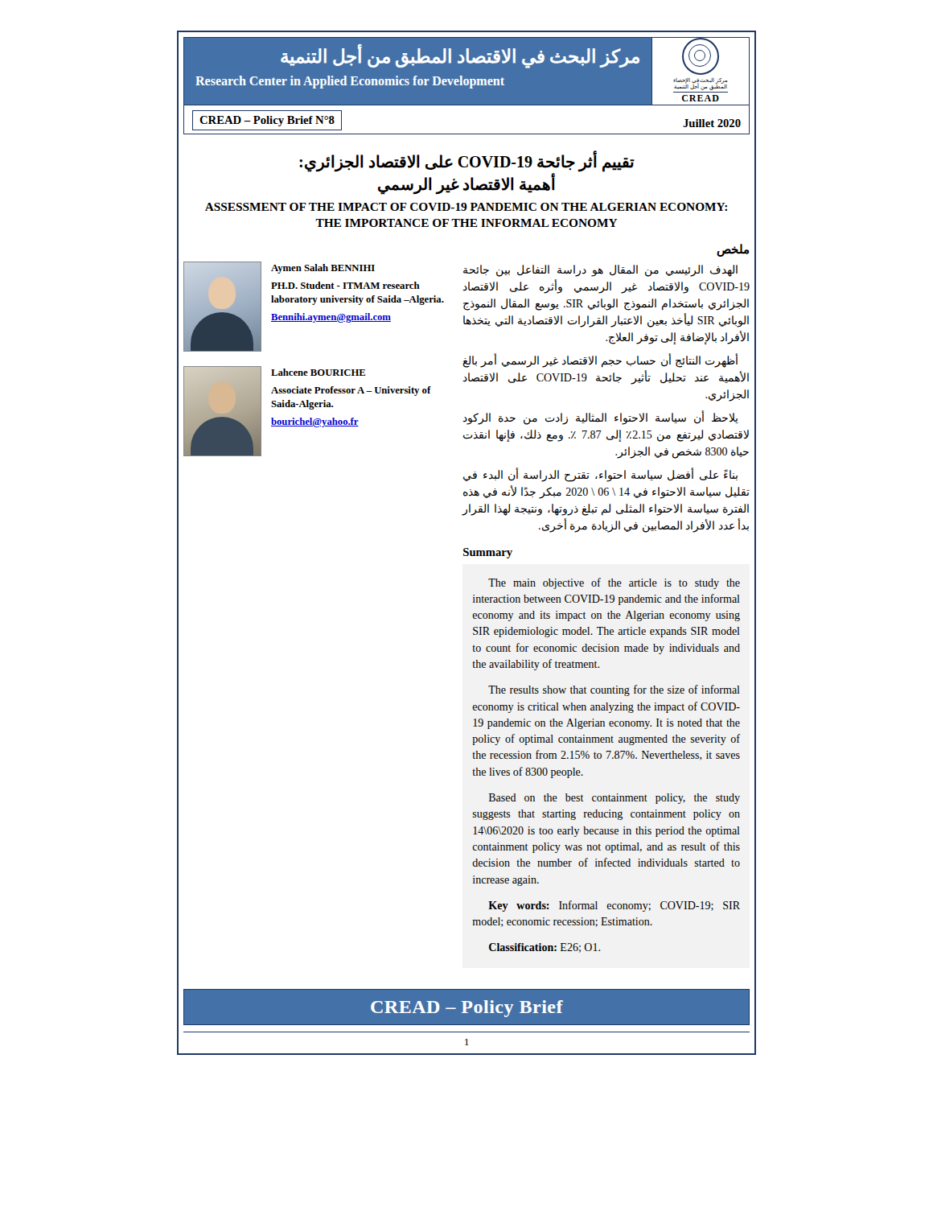مركز البحث في الاقتصاد المطبق من أجل التنمية
Research Center in Applied Economics for Development
مركز البحث في الإحصاء
المطبق من أجل التنمية
CREAD
CREAD – Policy Brief N°8
Juillet 2020
تقييم أثر جائحة COVID-19 على الاقتصاد الجزائري:
أهمية الاقتصاد غير الرسمي
ASSESSMENT OF THE IMPACT OF COVID-19 PANDEMIC ON THE ALGERIAN ECONOMY:
THE IMPORTANCE OF THE INFORMAL ECONOMY
ملخص
Aymen Salah BENNIHI
PH.D. Student - ITMAM research laboratory university of Saida –Algeria.
Bennihi.aymen@gmail.com
Lahcene BOURICHE
Associate Professor A – University of Saida-Algeria.
bourichel@yahoo.fr
الهدف الرئيسي من المقال هو دراسة التفاعل بين جائحة COVID-19 والاقتصاد غير الرسمي وأثره على الاقتصاد الجزائري باستخدام النموذج الوبائي SIR. يوسع المقال النموذج الوبائي SIR ليأخذ بعين الاعتبار القرارات الاقتصادية التي يتخذها الأفراد بالإضافة إلى توفر العلاج.
أظهرت النتائج أن حساب حجم الاقتصاد غير الرسمي أمر بالغ الأهمية عند تحليل تأثير جائحة COVID-19 على الاقتصاد الجزائري.
يلاحظ أن سياسة الاحتواء المثالية زادت من حدة الركود لاقتصادي ليرتفع من 2.15٪ إلى 7.87 ٪. ومع ذلك، فإنها انقذت حياة 8300 شخص في الجزائر.
بناءً على أفضل سياسة احتواء، تقترح الدراسة أن البدء في تقليل سياسة الاحتواء في 14 \ 06 \ 2020 مبكر جدًا لأنه في هذه الفترة سياسة الاحتواء المثلى لم تبلغ ذروتها، ونتيجة لهذا القرار بدأ عدد الأفراد المصابين في الزيادة مرة أخرى.
Summary
The main objective of the article is to study the interaction between COVID-19 pandemic and the informal economy and its impact on the Algerian economy using SIR epidemiologic model. The article expands SIR model to count for economic decision made by individuals and the availability of treatment.
The results show that counting for the size of informal economy is critical when analyzing the impact of COVID-19 pandemic on the Algerian economy. It is noted that the policy of optimal containment augmented the severity of the recession from 2.15% to 7.87%. Nevertheless, it saves the lives of 8300 people.
Based on the best containment policy, the study suggests that starting reducing containment policy on 14\06\2020 is too early because in this period the optimal containment policy was not optimal, and as result of this decision the number of infected individuals started to increase again.
Key words: Informal economy; COVID-19; SIR model; economic recession; Estimation.
Classification: E26; O1.
CREAD – Policy Brief
1